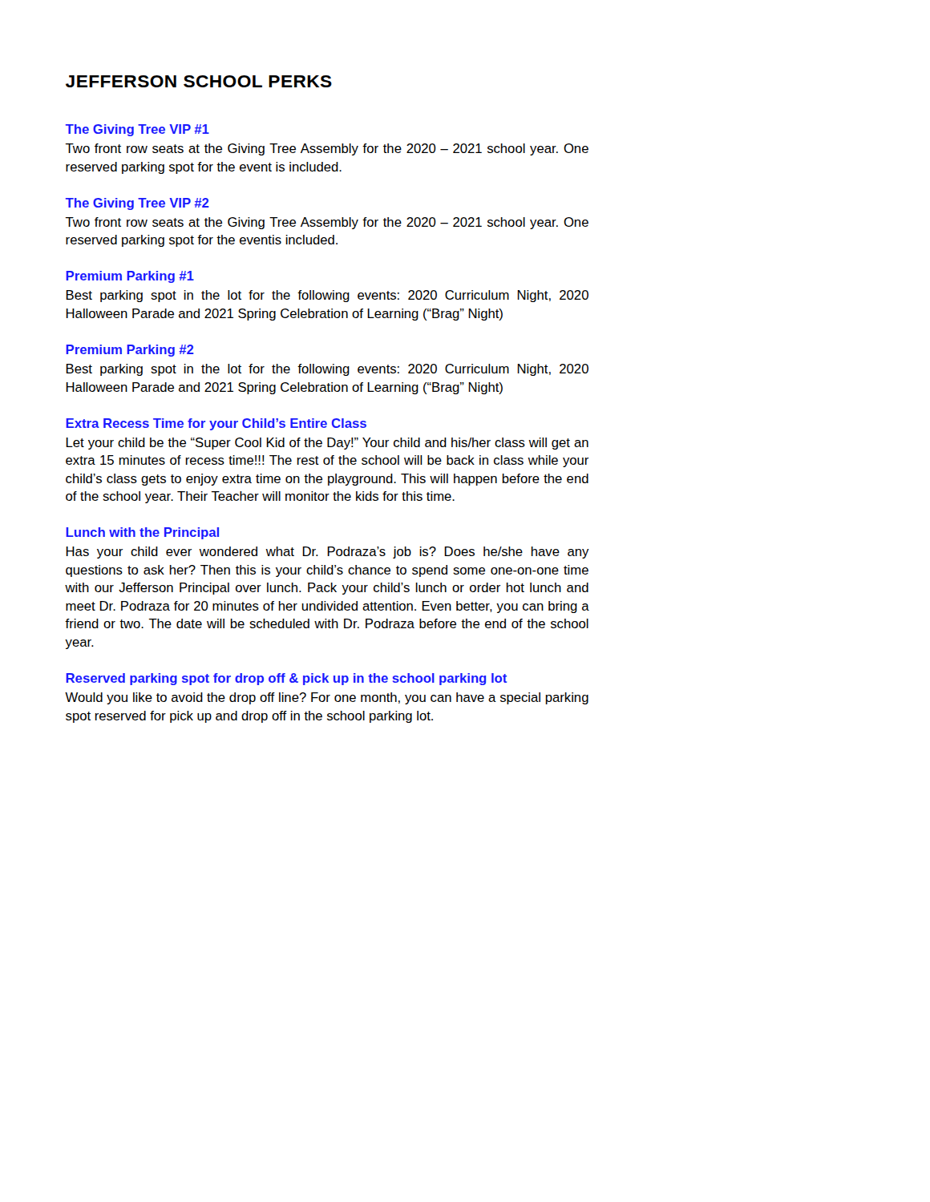JEFFERSON SCHOOL PERKS
The Giving Tree VIP #1
Two front row seats at the Giving Tree Assembly for the 2020 – 2021 school year. One reserved parking spot for the event is included.
The Giving Tree VIP #2
Two front row seats at the Giving Tree Assembly for the 2020 – 2021 school year. One reserved parking spot for the eventis included.
Premium Parking #1
Best parking spot in the lot for the following events: 2020 Curriculum Night, 2020 Halloween Parade and 2021 Spring Celebration of Learning (“Brag” Night)
Premium Parking #2
Best parking spot in the lot for the following events: 2020 Curriculum Night, 2020 Halloween Parade and 2021 Spring Celebration of Learning (“Brag” Night)
Extra Recess Time for your Child’s Entire Class
Let your child be the “Super Cool Kid of the Day!” Your child and his/her class will get an extra 15 minutes of recess time!!! The rest of the school will be back in class while your child’s class gets to enjoy extra time on the playground. This will happen before the end of the school year. Their Teacher will monitor the kids for this time.
Lunch with the Principal
Has your child ever wondered what Dr. Podraza’s job is? Does he/she have any questions to ask her? Then this is your child’s chance to spend some one-on-one time with our Jefferson Principal over lunch. Pack your child’s lunch or order hot lunch and meet Dr. Podraza for 20 minutes of her undivided attention. Even better, you can bring a friend or two. The date will be scheduled with Dr. Podraza before the end of the school year.
Reserved parking spot for drop off & pick up in the school parking lot
Would you like to avoid the drop off line? For one month, you can have a special parking spot reserved for pick up and drop off in the school parking lot.